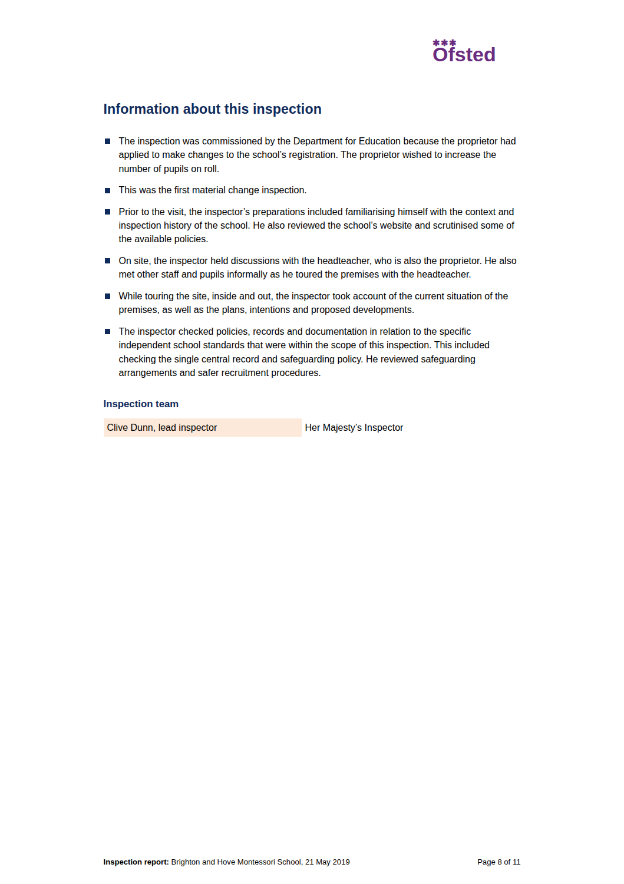✱✱✱ Ofsted
Information about this inspection
The inspection was commissioned by the Department for Education because the proprietor had applied to make changes to the school’s registration. The proprietor wished to increase the number of pupils on roll.
This was the first material change inspection.
Prior to the visit, the inspector’s preparations included familiarising himself with the context and inspection history of the school. He also reviewed the school’s website and scrutinised some of the available policies.
On site, the inspector held discussions with the headteacher, who is also the proprietor. He also met other staff and pupils informally as he toured the premises with the headteacher.
While touring the site, inside and out, the inspector took account of the current situation of the premises, as well as the plans, intentions and proposed developments.
The inspector checked policies, records and documentation in relation to the specific independent school standards that were within the scope of this inspection. This included checking the single central record and safeguarding policy. He reviewed safeguarding arrangements and safer recruitment procedures.
Inspection team
| Clive Dunn, lead inspector | Her Majesty’s Inspector |
Inspection report: Brighton and Hove Montessori School, 21 May 2019
Page 8 of 11